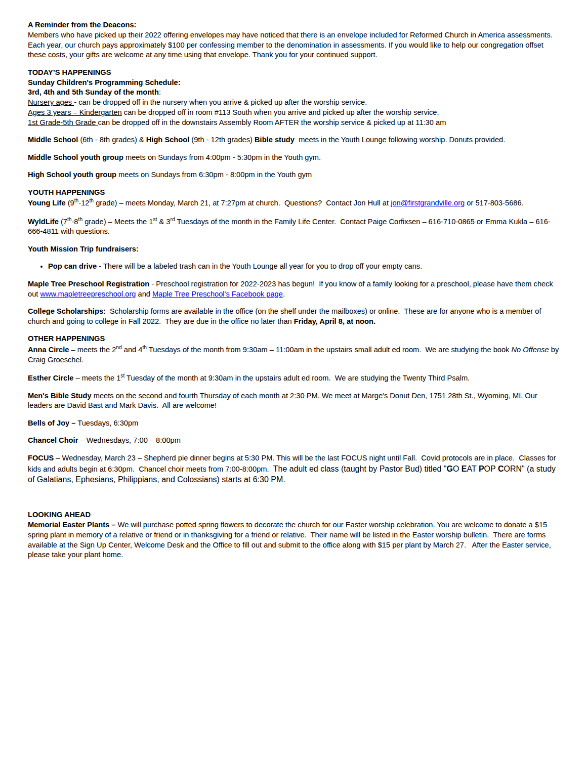A Reminder from the Deacons:
Members who have picked up their 2022 offering envelopes may have noticed that there is an envelope included for Reformed Church in America assessments. Each year, our church pays approximately $100 per confessing member to the denomination in assessments. If you would like to help our congregation offset these costs, your gifts are welcome at any time using that envelope. Thank you for your continued support.
TODAY’S HAPPENINGS
Sunday Children's Programming Schedule:
3rd, 4th and 5th Sunday of the month:
Nursery ages - can be dropped off in the nursery when you arrive & picked up after the worship service.
Ages 3 years – Kindergarten can be dropped off in room #113 South when you arrive and picked up after the worship service.
1st Grade-5th Grade can be dropped off in the downstairs Assembly Room AFTER the worship service & picked up at 11:30 am
Middle School (6th - 8th grades) & High School (9th - 12th grades) Bible study meets in the Youth Lounge following worship. Donuts provided.
Middle School youth group meets on Sundays from 4:00pm - 5:30pm in the Youth gym.
High School youth group meets on Sundays from 6:30pm - 8:00pm in the Youth gym
YOUTH HAPPENINGS
Young Life (9th-12th grade) – meets Monday, March 21, at 7:27pm at church. Questions? Contact Jon Hull at jon@firstgrandville.org or 517-803-5686.
WyldLife (7th-8th grade) – Meets the 1st & 3rd Tuesdays of the month in the Family Life Center. Contact Paige Corfixsen – 616-710-0865 or Emma Kukla – 616-666-4811 with questions.
Youth Mission Trip fundraisers:
Pop can drive - There will be a labeled trash can in the Youth Lounge all year for you to drop off your empty cans.
Maple Tree Preschool Registration - Preschool registration for 2022-2023 has begun! If you know of a family looking for a preschool, please have them check out www.mapletreepreschool.org and Maple Tree Preschool's Facebook page.
College Scholarships: Scholarship forms are available in the office (on the shelf under the mailboxes) or online. These are for anyone who is a member of church and going to college in Fall 2022. They are due in the office no later than Friday, April 8, at noon.
OTHER HAPPENINGS
Anna Circle – meets the 2nd and 4th Tuesdays of the month from 9:30am – 11:00am in the upstairs small adult ed room. We are studying the book No Offense by Craig Groeschel.
Esther Circle – meets the 1st Tuesday of the month at 9:30am in the upstairs adult ed room. We are studying the Twenty Third Psalm.
Men's Bible Study meets on the second and fourth Thursday of each month at 2:30 PM. We meet at Marge's Donut Den, 1751 28th St., Wyoming, MI. Our leaders are David Bast and Mark Davis. All are welcome!
Bells of Joy – Tuesdays, 6:30pm
Chancel Choir – Wednesdays, 7:00 – 8:00pm
FOCUS – Wednesday, March 23 – Shepherd pie dinner begins at 5:30 PM. This will be the last FOCUS night until Fall. Covid protocols are in place. Classes for kids and adults begin at 6:30pm. Chancel choir meets from 7:00-8:00pm. The adult ed class (taught by Pastor Bud) titled "GO EAT POP CORN" (a study of Galatians, Ephesians, Philippians, and Colossians) starts at 6:30 PM.
LOOKING AHEAD
Memorial Easter Plants – We will purchase potted spring flowers to decorate the church for our Easter worship celebration. You are welcome to donate a $15 spring plant in memory of a relative or friend or in thanksgiving for a friend or relative. Their name will be listed in the Easter worship bulletin. There are forms available at the Sign Up Center, Welcome Desk and the Office to fill out and submit to the office along with $15 per plant by March 27. After the Easter service, please take your plant home.